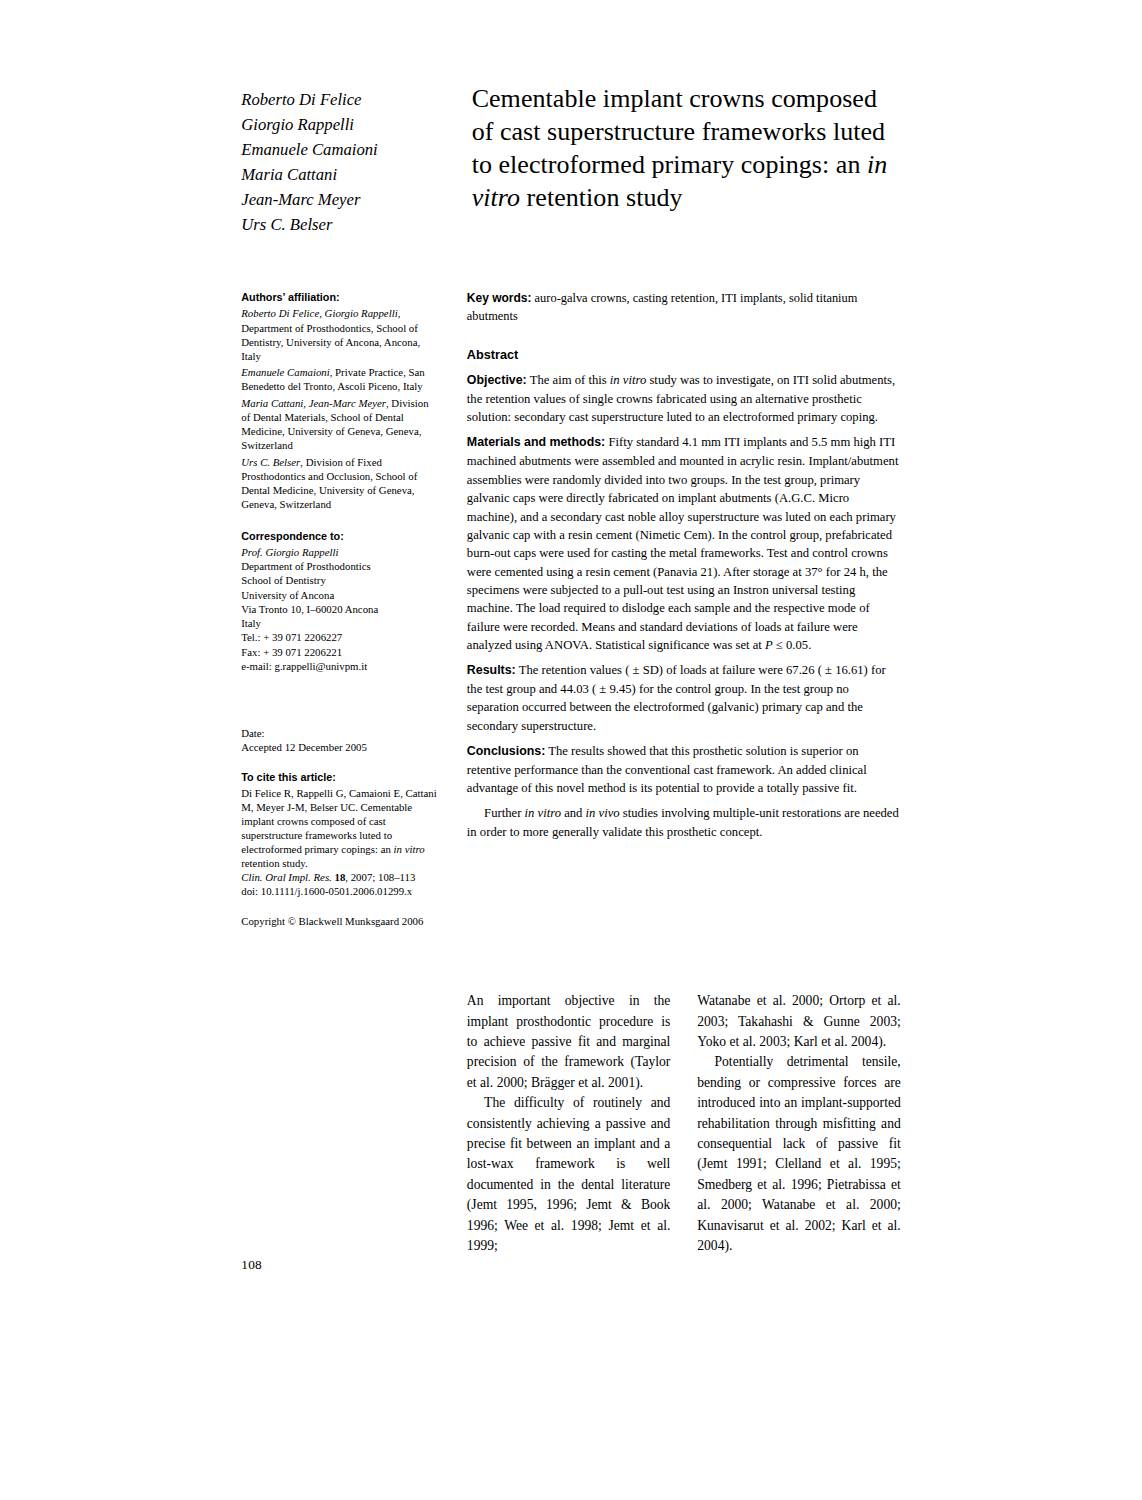Roberto Di Felice
Giorgio Rappelli
Emanuele Camaioni
Maria Cattani
Jean-Marc Meyer
Urs C. Belser
Cementable implant crowns composed of cast superstructure frameworks luted to electroformed primary copings: an in vitro retention study
Authors’ affiliation:
Roberto Di Felice, Giorgio Rappelli, Department of Prosthodontics, School of Dentistry, University of Ancona, Ancona, Italy
Emanuele Camaioni, Private Practice, San Benedetto del Tronto, Ascoli Piceno, Italy
Maria Cattani, Jean-Marc Meyer, Division of Dental Materials, School of Dental Medicine, University of Geneva, Geneva, Switzerland
Urs C. Belser, Division of Fixed Prosthodontics and Occlusion, School of Dental Medicine, University of Geneva, Geneva, Switzerland
Correspondence to:
Prof. Giorgio Rappelli
Department of Prosthodontics
School of Dentistry
University of Ancona
Via Tronto 10, I–60020 Ancona
Italy
Tel.: + 39 071 2206227
Fax: + 39 071 2206221
e-mail: g.rappelli@univpm.it
Date:
Accepted 12 December 2005
To cite this article:
Di Felice R, Rappelli G, Camaioni E, Cattani M, Meyer J-M, Belser UC. Cementable implant crowns composed of cast superstructure frameworks luted to electroformed primary copings: an in vitro retention study.
Clin. Oral Impl. Res. 18, 2007; 108–113
doi: 10.1111/j.1600-0501.2006.01299.x
Copyright © Blackwell Munksgaard 2006
Key words: auro-galva crowns, casting retention, ITI implants, solid titanium abutments
Abstract
Objective: The aim of this in vitro study was to investigate, on ITI solid abutments, the retention values of single crowns fabricated using an alternative prosthetic solution: secondary cast superstructure luted to an electroformed primary coping.
Materials and methods: Fifty standard 4.1 mm ITI implants and 5.5 mm high ITI machined abutments were assembled and mounted in acrylic resin. Implant/abutment assemblies were randomly divided into two groups. In the test group, primary galvanic caps were directly fabricated on implant abutments (A.G.C. Micro machine), and a secondary cast noble alloy superstructure was luted on each primary galvanic cap with a resin cement (Nimetic Cem). In the control group, prefabricated burn-out caps were used for casting the metal frameworks. Test and control crowns were cemented using a resin cement (Panavia 21). After storage at 37° for 24 h, the specimens were subjected to a pull-out test using an Instron universal testing machine. The load required to dislodge each sample and the respective mode of failure were recorded. Means and standard deviations of loads at failure were analyzed using ANOVA. Statistical significance was set at P ≤ 0.05.
Results: The retention values ( ± SD) of loads at failure were 67.26 ( ± 16.61) for the test group and 44.03 ( ± 9.45) for the control group. In the test group no separation occurred between the electroformed (galvanic) primary cap and the secondary superstructure.
Conclusions: The results showed that this prosthetic solution is superior on retentive performance than the conventional cast framework. An added clinical advantage of this novel method is its potential to provide a totally passive fit.
Further in vitro and in vivo studies involving multiple-unit restorations are needed in order to more generally validate this prosthetic concept.
An important objective in the implant prosthodontic procedure is to achieve passive fit and marginal precision of the framework (Taylor et al. 2000; Brägger et al. 2001).
The difficulty of routinely and consistently achieving a passive and precise fit between an implant and a lost-wax framework is well documented in the dental literature (Jemt 1995, 1996; Jemt & Book 1996; Wee et al. 1998; Jemt et al. 1999;
Watanabe et al. 2000; Ortorp et al. 2003; Takahashi & Gunne 2003; Yoko et al. 2003; Karl et al. 2004).
Potentially detrimental tensile, bending or compressive forces are introduced into an implant-supported rehabilitation through misfitting and consequential lack of passive fit (Jemt 1991; Clelland et al. 1995; Smedberg et al. 1996; Pietrabissa et al. 2000; Watanabe et al. 2000; Kunavisarut et al. 2002; Karl et al. 2004).
108